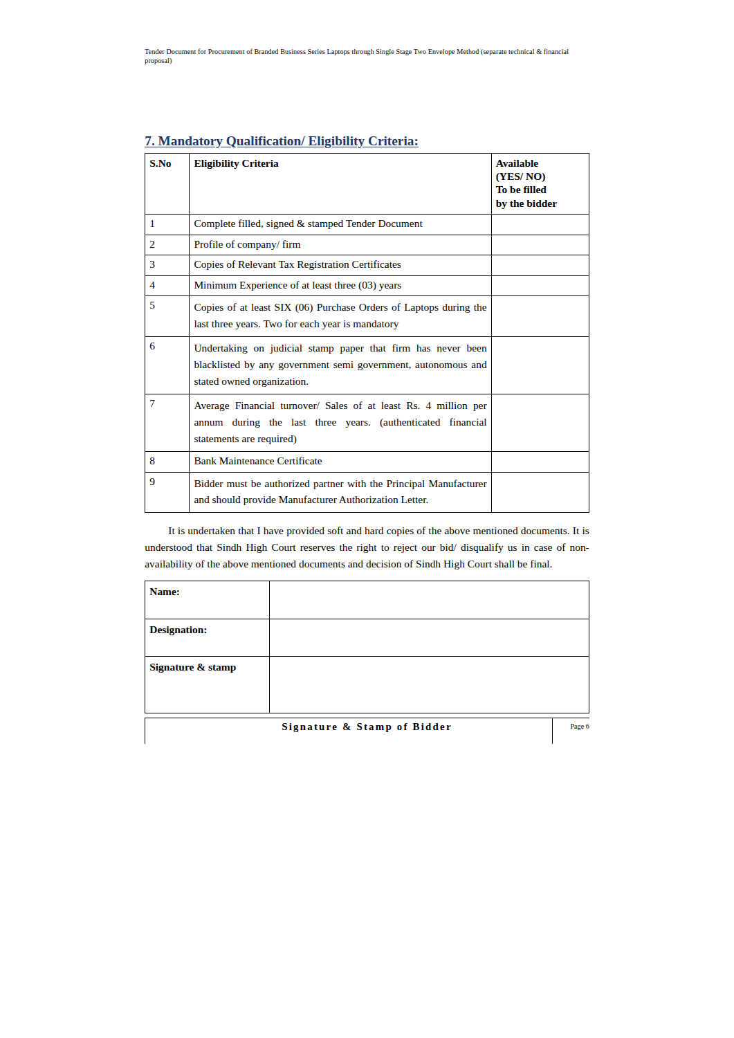Tender Document for Procurement of Branded Business Series Laptops through Single Stage Two Envelope Method (separate technical & financial proposal)
7. Mandatory Qualification/ Eligibility Criteria:
| S.No | Eligibility Criteria | Available (YES/ NO) To be filled by the bidder |
| --- | --- | --- |
| 1 | Complete filled, signed & stamped Tender Document | |
| 2 | Profile of company/ firm | |
| 3 | Copies of Relevant Tax Registration Certificates | |
| 4 | Minimum Experience of at least three (03) years | |
| 5 | Copies of at least SIX (06) Purchase Orders of Laptops during the last three years. Two for each year is mandatory | |
| 6 | Undertaking on judicial stamp paper that firm has never been blacklisted by any government semi government, autonomous and stated owned organization. | |
| 7 | Average Financial turnover/ Sales of at least Rs. 4 million per annum during the last three years. (authenticated financial statements are required) | |
| 8 | Bank Maintenance Certificate | |
| 9 | Bidder must be authorized partner with the Principal Manufacturer and should provide Manufacturer Authorization Letter. | |
It is undertaken that I have provided soft and hard copies of the above mentioned documents. It is understood that Sindh High Court reserves the right to reject our bid/ disqualify us in case of non-availability of the above mentioned documents and decision of Sindh High Court shall be final.
| Name: | |
| Designation: | |
| Signature & stamp | |
Signature & Stamp of Bidder Page 6